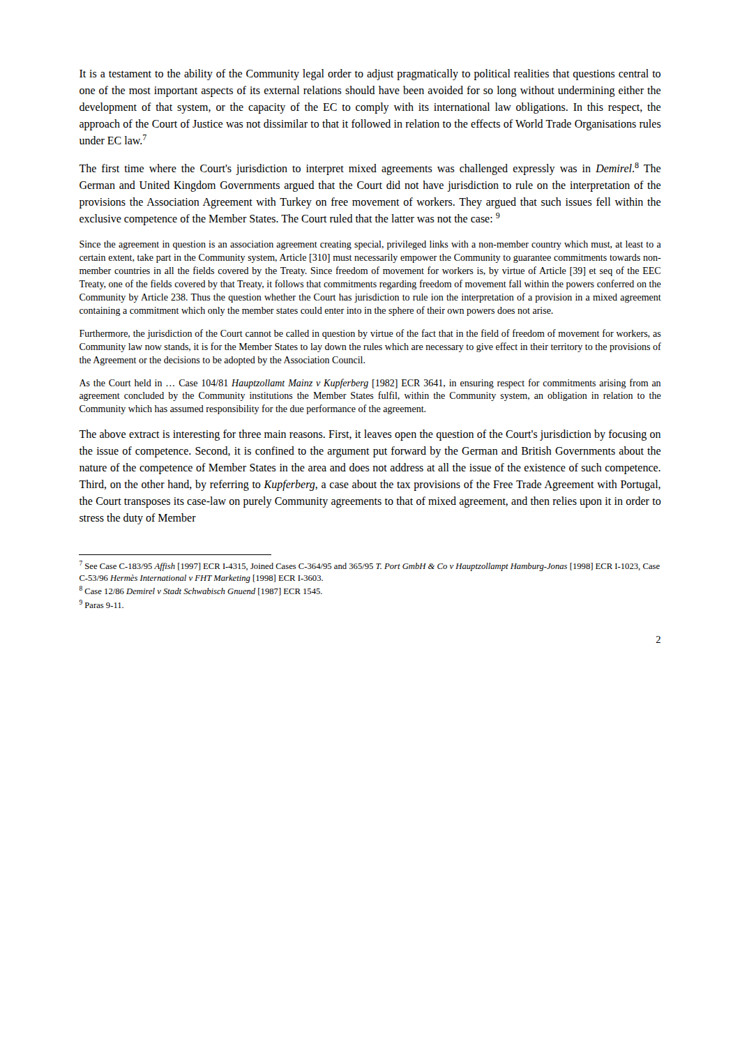It is a testament to the ability of the Community legal order to adjust pragmatically to political realities that questions central to one of the most important aspects of its external relations should have been avoided for so long without undermining either the development of that system, or the capacity of the EC to comply with its international law obligations. In this respect, the approach of the Court of Justice was not dissimilar to that it followed in relation to the effects of World Trade Organisations rules under EC law.7
The first time where the Court's jurisdiction to interpret mixed agreements was challenged expressly was in Demirel.8 The German and United Kingdom Governments argued that the Court did not have jurisdiction to rule on the interpretation of the provisions the Association Agreement with Turkey on free movement of workers. They argued that such issues fell within the exclusive competence of the Member States. The Court ruled that the latter was not the case: 9
Since the agreement in question is an association agreement creating special, privileged links with a non-member country which must, at least to a certain extent, take part in the Community system, Article [310] must necessarily empower the Community to guarantee commitments towards non-member countries in all the fields covered by the Treaty. Since freedom of movement for workers is, by virtue of Article [39] et seq of the EEC Treaty, one of the fields covered by that Treaty, it follows that commitments regarding freedom of movement fall within the powers conferred on the Community by Article 238. Thus the question whether the Court has jurisdiction to rule ion the interpretation of a provision in a mixed agreement containing a commitment which only the member states could enter into in the sphere of their own powers does not arise.
Furthermore, the jurisdiction of the Court cannot be called in question by virtue of the fact that in the field of freedom of movement for workers, as Community law now stands, it is for the Member States to lay down the rules which are necessary to give effect in their territory to the provisions of the Agreement or the decisions to be adopted by the Association Council.
As the Court held in … Case 104/81 Hauptzollamt Mainz v Kupferberg [1982] ECR 3641, in ensuring respect for commitments arising from an agreement concluded by the Community institutions the Member States fulfil, within the Community system, an obligation in relation to the Community which has assumed responsibility for the due performance of the agreement.
The above extract is interesting for three main reasons. First, it leaves open the question of the Court's jurisdiction by focusing on the issue of competence. Second, it is confined to the argument put forward by the German and British Governments about the nature of the competence of Member States in the area and does not address at all the issue of the existence of such competence. Third, on the other hand, by referring to Kupferberg, a case about the tax provisions of the Free Trade Agreement with Portugal, the Court transposes its case-law on purely Community agreements to that of mixed agreement, and then relies upon it in order to stress the duty of Member
7 See Case C-183/95 Affish [1997] ECR I-4315, Joined Cases C-364/95 and 365/95 T. Port GmbH & Co v Hauptzollampt Hamburg-Jonas [1998] ECR I-1023, Case C-53/96 Hermès International v FHT Marketing [1998] ECR I-3603.
8 Case 12/86 Demirel v Stadt Schwabisch Gnuend [1987] ECR 1545.
9 Paras 9-11.
2